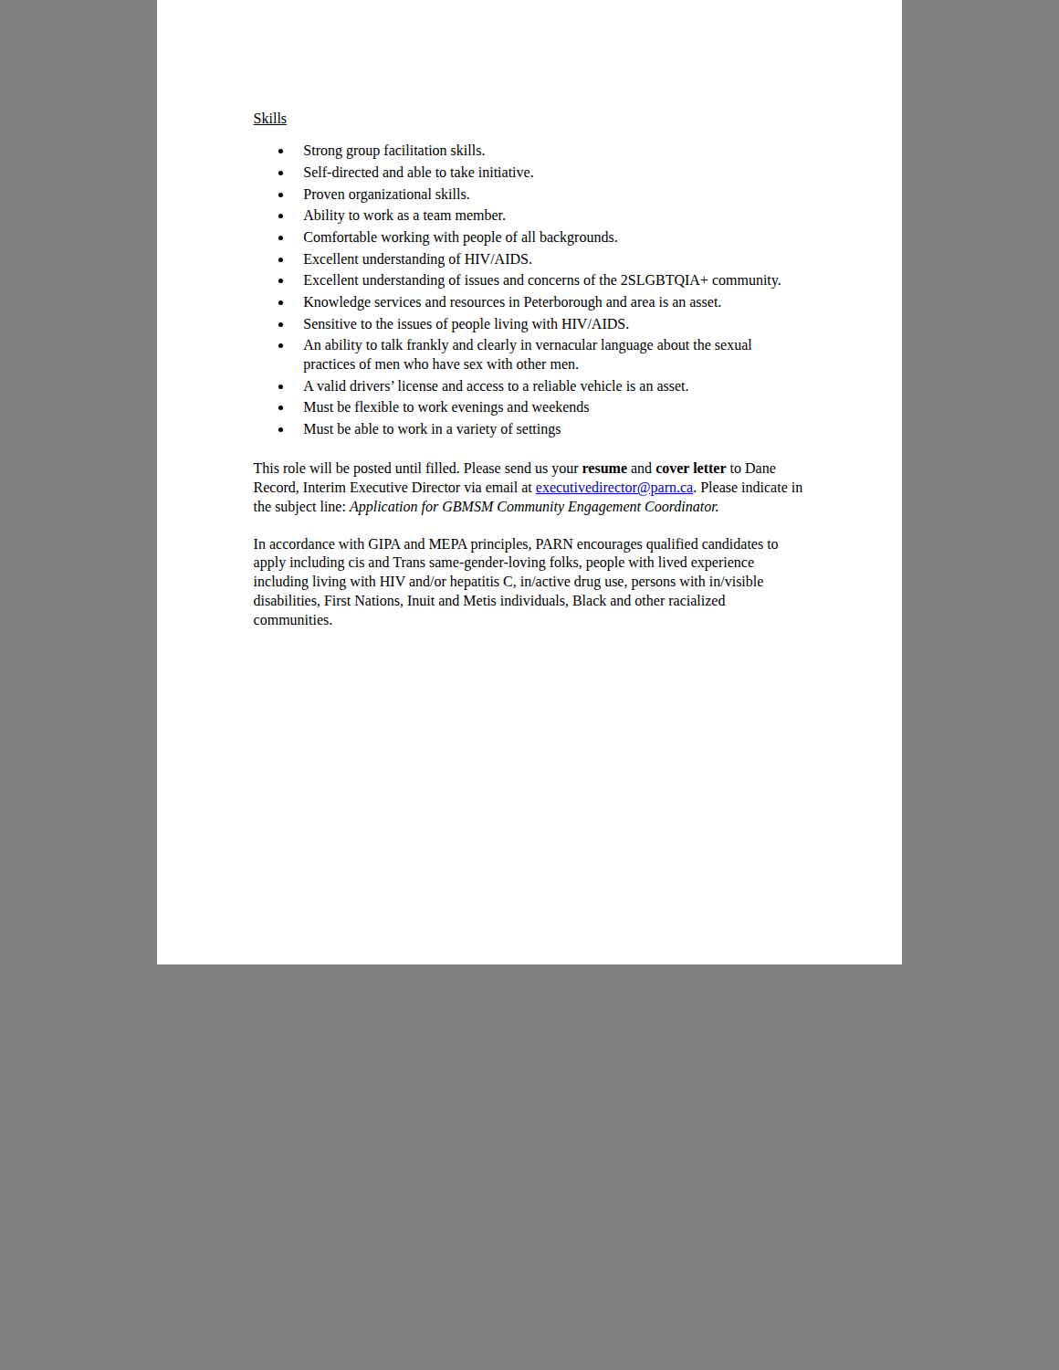Skills
Strong group facilitation skills.
Self-directed and able to take initiative.
Proven organizational skills.
Ability to work as a team member.
Comfortable working with people of all backgrounds.
Excellent understanding of HIV/AIDS.
Excellent understanding of issues and concerns of the 2SLGBTQIA+ community.
Knowledge services and resources in Peterborough and area is an asset.
Sensitive to the issues of people living with HIV/AIDS.
An ability to talk frankly and clearly in vernacular language about the sexual practices of men who have sex with other men.
A valid drivers’ license and access to a reliable vehicle is an asset.
Must be flexible to work evenings and weekends
Must be able to work in a variety of settings
This role will be posted until filled. Please send us your resume and cover letter to Dane Record, Interim Executive Director via email at executivedirector@parn.ca. Please indicate in the subject line: Application for GBMSM Community Engagement Coordinator.
In accordance with GIPA and MEPA principles, PARN encourages qualified candidates to apply including cis and Trans same-gender-loving folks, people with lived experience including living with HIV and/or hepatitis C, in/active drug use, persons with in/visible disabilities, First Nations, Inuit and Metis individuals, Black and other racialized communities.